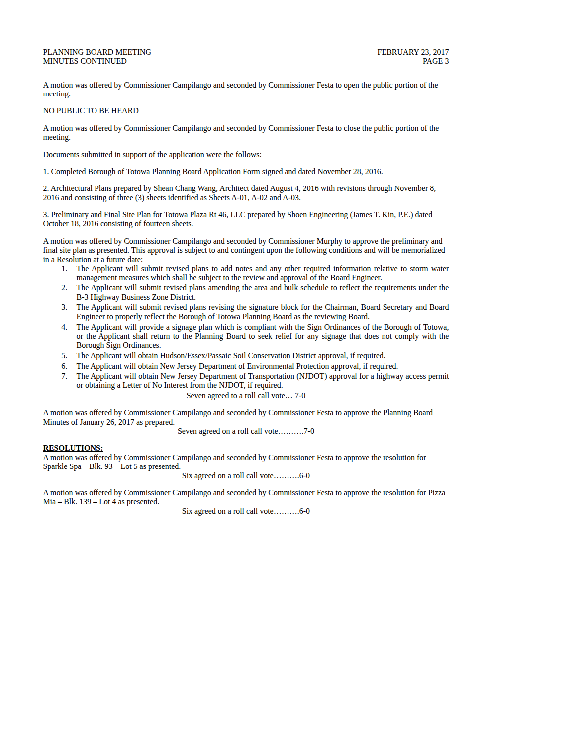PLANNING BOARD MEETING MINUTES CONTINUED
FEBRUARY 23, 2017 PAGE 3
A motion was offered by Commissioner Campilango and seconded by Commissioner Festa to open the public portion of the meeting.
NO PUBLIC TO BE HEARD
A motion was offered by Commissioner Campilango and seconded by Commissioner Festa to close the public portion of the meeting.
Documents submitted in support of the application were the follows:
1. Completed Borough of Totowa Planning Board Application Form signed and dated November 28, 2016.
2. Architectural Plans prepared by Shean Chang Wang, Architect dated August 4, 2016 with revisions through November 8, 2016 and consisting of three (3) sheets identified as Sheets A-01, A-02 and A-03.
3. Preliminary and Final Site Plan for Totowa Plaza Rt 46, LLC prepared by Shoen Engineering (James T. Kin, P.E.) dated October 18, 2016 consisting of fourteen sheets.
A motion was offered by Commissioner Campilango and seconded by Commissioner Murphy to approve the preliminary and final site plan as presented. This approval is subject to and contingent upon the following conditions and will be memorialized in a Resolution at a future date:
The Applicant will submit revised plans to add notes and any other required information relative to storm water management measures which shall be subject to the review and approval of the Board Engineer.
The Applicant will submit revised plans amending the area and bulk schedule to reflect the requirements under the B-3 Highway Business Zone District.
The Applicant will submit revised plans revising the signature block for the Chairman, Board Secretary and Board Engineer to properly reflect the Borough of Totowa Planning Board as the reviewing Board.
The Applicant will provide a signage plan which is compliant with the Sign Ordinances of the Borough of Totowa, or the Applicant shall return to the Planning Board to seek relief for any signage that does not comply with the Borough Sign Ordinances.
The Applicant will obtain Hudson/Essex/Passaic Soil Conservation District approval, if required.
The Applicant will obtain New Jersey Department of Environmental Protection approval, if required.
The Applicant will obtain New Jersey Department of Transportation (NJDOT) approval for a highway access permit or obtaining a Letter of No Interest from the NJDOT, if required.
Seven agreed to a roll call vote… 7-0
A motion was offered by Commissioner Campilango and seconded by Commissioner Festa to approve the Planning Board Minutes of January 26, 2017 as prepared.
Seven agreed on a roll call vote……….7-0
RESOLUTIONS:
A motion was offered by Commissioner Campilango and seconded by Commissioner Festa to approve the resolution for Sparkle Spa – Blk. 93 – Lot 5 as presented.
Six agreed on a roll call vote……….6-0
A motion was offered by Commissioner Campilango and seconded by Commissioner Festa to approve the resolution for Pizza Mia – Blk. 139 – Lot 4 as presented.
Six agreed on a roll call vote……….6-0